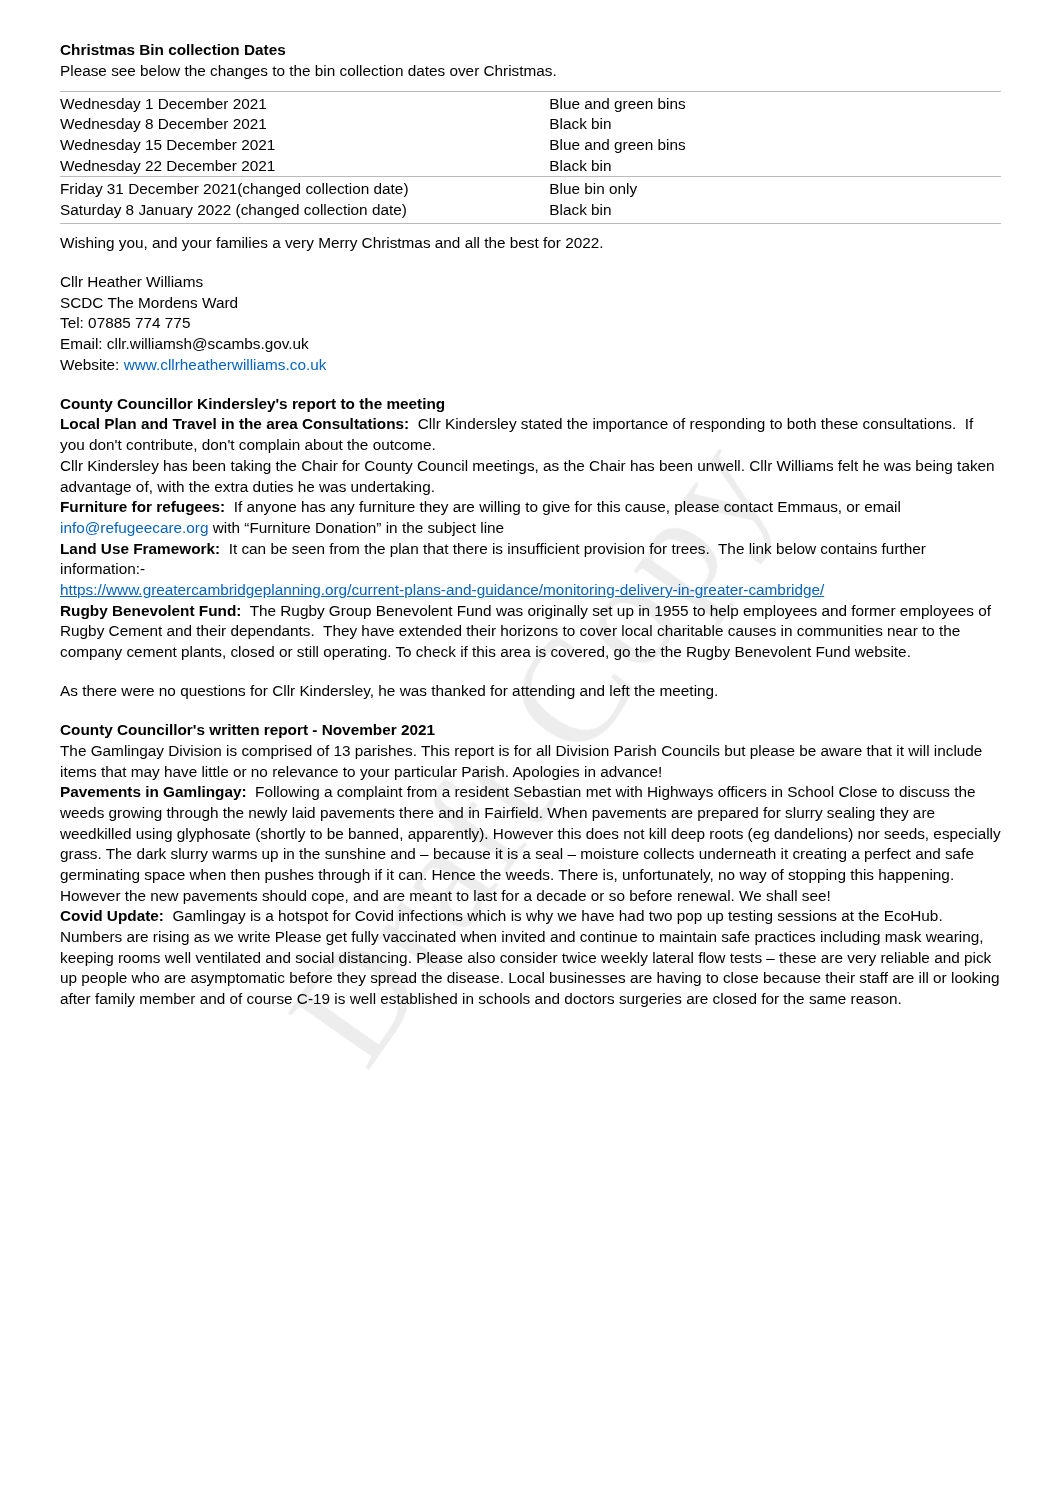Draft Copy
Christmas Bin collection Dates
Please see below the changes to the bin collection dates over Christmas.
| Wednesday 1 December 2021 | Blue and green bins |
| Wednesday 8 December 2021 | Black bin |
| Wednesday 15 December 2021 | Blue and green bins |
| Wednesday 22 December 2021 | Black bin |
| Friday 31 December 2021(changed collection date) | Blue bin only |
| Saturday 8 January 2022 (changed collection date) | Black bin |
Wishing you, and your families a very Merry Christmas and all the best for 2022.
Cllr Heather Williams
SCDC The Mordens Ward
Tel: 07885 774 775
Email: cllr.williamsh@scambs.gov.uk
Website: www.cllrheatherwilliams.co.uk
County Councillor Kindersley's report to the meeting
Local Plan and Travel in the area Consultations: Cllr Kindersley stated the importance of responding to both these consultations. If you don't contribute, don't complain about the outcome.
Cllr Kindersley has been taking the Chair for County Council meetings, as the Chair has been unwell. Cllr Williams felt he was being taken advantage of, with the extra duties he was undertaking.
Furniture for refugees: If anyone has any furniture they are willing to give for this cause, please contact Emmaus, or email info@refugeecare.org with “Furniture Donation” in the subject line
Land Use Framework: It can be seen from the plan that there is insufficient provision for trees. The link below contains further information:-
https://www.greatercambridgeplanning.org/current-plans-and-guidance/monitoring-delivery-in-greater-cambridge/
Rugby Benevolent Fund: The Rugby Group Benevolent Fund was originally set up in 1955 to help employees and former employees of Rugby Cement and their dependants. They have extended their horizons to cover local charitable causes in communities near to the company cement plants, closed or still operating. To check if this area is covered, go the the Rugby Benevolent Fund website.
As there were no questions for Cllr Kindersley, he was thanked for attending and left the meeting.
County Councillor's written report - November 2021
The Gamlingay Division is comprised of 13 parishes. This report is for all Division Parish Councils but please be aware that it will include items that may have little or no relevance to your particular Parish. Apologies in advance!
Pavements in Gamlingay: Following a complaint from a resident Sebastian met with Highways officers in School Close to discuss the weeds growing through the newly laid pavements there and in Fairfield. When pavements are prepared for slurry sealing they are weedkilled using glyphosate (shortly to be banned, apparently). However this does not kill deep roots (eg dandelions) nor seeds, especially grass. The dark slurry warms up in the sunshine and – because it is a seal – moisture collects underneath it creating a perfect and safe germinating space when then pushes through if it can. Hence the weeds. There is, unfortunately, no way of stopping this happening. However the new pavements should cope, and are meant to last for a decade or so before renewal. We shall see!
Covid Update: Gamlingay is a hotspot for Covid infections which is why we have had two pop up testing sessions at the EcoHub. Numbers are rising as we write Please get fully vaccinated when invited and continue to maintain safe practices including mask wearing, keeping rooms well ventilated and social distancing. Please also consider twice weekly lateral flow tests – these are very reliable and pick up people who are asymptomatic before they spread the disease. Local businesses are having to close because their staff are ill or looking after family member and of course C-19 is well established in schools and doctors surgeries are closed for the same reason.